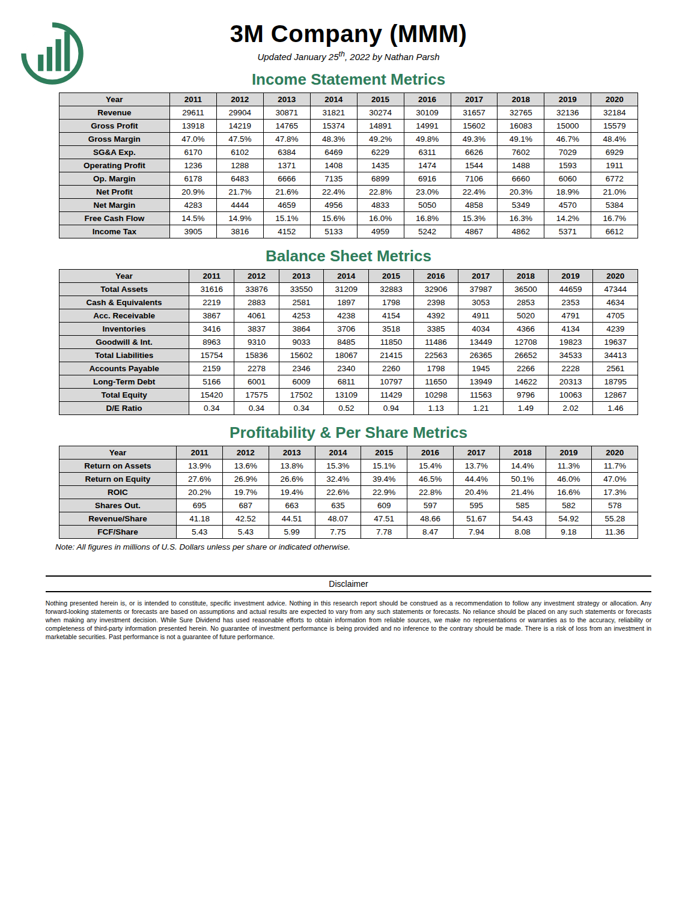3M Company (MMM)
Updated January 25th, 2022 by Nathan Parsh
Income Statement Metrics
| Year | 2011 | 2012 | 2013 | 2014 | 2015 | 2016 | 2017 | 2018 | 2019 | 2020 |
| --- | --- | --- | --- | --- | --- | --- | --- | --- | --- | --- |
| Revenue | 29611 | 29904 | 30871 | 31821 | 30274 | 30109 | 31657 | 32765 | 32136 | 32184 |
| Gross Profit | 13918 | 14219 | 14765 | 15374 | 14891 | 14991 | 15602 | 16083 | 15000 | 15579 |
| Gross Margin | 47.0% | 47.5% | 47.8% | 48.3% | 49.2% | 49.8% | 49.3% | 49.1% | 46.7% | 48.4% |
| SG&A Exp. | 6170 | 6102 | 6384 | 6469 | 6229 | 6311 | 6626 | 7602 | 7029 | 6929 |
| Operating Profit | 1236 | 1288 | 1371 | 1408 | 1435 | 1474 | 1544 | 1488 | 1593 | 1911 |
| Op. Margin | 6178 | 6483 | 6666 | 7135 | 6899 | 6916 | 7106 | 6660 | 6060 | 6772 |
| Net Profit | 20.9% | 21.7% | 21.6% | 22.4% | 22.8% | 23.0% | 22.4% | 20.3% | 18.9% | 21.0% |
| Net Margin | 4283 | 4444 | 4659 | 4956 | 4833 | 5050 | 4858 | 5349 | 4570 | 5384 |
| Free Cash Flow | 14.5% | 14.9% | 15.1% | 15.6% | 16.0% | 16.8% | 15.3% | 16.3% | 14.2% | 16.7% |
| Income Tax | 3905 | 3816 | 4152 | 5133 | 4959 | 5242 | 4867 | 4862 | 5371 | 6612 |
Balance Sheet Metrics
| Year | 2011 | 2012 | 2013 | 2014 | 2015 | 2016 | 2017 | 2018 | 2019 | 2020 |
| --- | --- | --- | --- | --- | --- | --- | --- | --- | --- | --- |
| Total Assets | 31616 | 33876 | 33550 | 31209 | 32883 | 32906 | 37987 | 36500 | 44659 | 47344 |
| Cash & Equivalents | 2219 | 2883 | 2581 | 1897 | 1798 | 2398 | 3053 | 2853 | 2353 | 4634 |
| Acc. Receivable | 3867 | 4061 | 4253 | 4238 | 4154 | 4392 | 4911 | 5020 | 4791 | 4705 |
| Inventories | 3416 | 3837 | 3864 | 3706 | 3518 | 3385 | 4034 | 4366 | 4134 | 4239 |
| Goodwill & Int. | 8963 | 9310 | 9033 | 8485 | 11850 | 11486 | 13449 | 12708 | 19823 | 19637 |
| Total Liabilities | 15754 | 15836 | 15602 | 18067 | 21415 | 22563 | 26365 | 26652 | 34533 | 34413 |
| Accounts Payable | 2159 | 2278 | 2346 | 2340 | 2260 | 1798 | 1945 | 2266 | 2228 | 2561 |
| Long-Term Debt | 5166 | 6001 | 6009 | 6811 | 10797 | 11650 | 13949 | 14622 | 20313 | 18795 |
| Total Equity | 15420 | 17575 | 17502 | 13109 | 11429 | 10298 | 11563 | 9796 | 10063 | 12867 |
| D/E Ratio | 0.34 | 0.34 | 0.34 | 0.52 | 0.94 | 1.13 | 1.21 | 1.49 | 2.02 | 1.46 |
Profitability & Per Share Metrics
| Year | 2011 | 2012 | 2013 | 2014 | 2015 | 2016 | 2017 | 2018 | 2019 | 2020 |
| --- | --- | --- | --- | --- | --- | --- | --- | --- | --- | --- |
| Return on Assets | 13.9% | 13.6% | 13.8% | 15.3% | 15.1% | 15.4% | 13.7% | 14.4% | 11.3% | 11.7% |
| Return on Equity | 27.6% | 26.9% | 26.6% | 32.4% | 39.4% | 46.5% | 44.4% | 50.1% | 46.0% | 47.0% |
| ROIC | 20.2% | 19.7% | 19.4% | 22.6% | 22.9% | 22.8% | 20.4% | 21.4% | 16.6% | 17.3% |
| Shares Out. | 695 | 687 | 663 | 635 | 609 | 597 | 595 | 585 | 582 | 578 |
| Revenue/Share | 41.18 | 42.52 | 44.51 | 48.07 | 47.51 | 48.66 | 51.67 | 54.43 | 54.92 | 55.28 |
| FCF/Share | 5.43 | 5.43 | 5.99 | 7.75 | 7.78 | 8.47 | 7.94 | 8.08 | 9.18 | 11.36 |
Note: All figures in millions of U.S. Dollars unless per share or indicated otherwise.
Disclaimer
Nothing presented herein is, or is intended to constitute, specific investment advice. Nothing in this research report should be construed as a recommendation to follow any investment strategy or allocation. Any forward-looking statements or forecasts are based on assumptions and actual results are expected to vary from any such statements or forecasts. No reliance should be placed on any such statements or forecasts when making any investment decision. While Sure Dividend has used reasonable efforts to obtain information from reliable sources, we make no representations or warranties as to the accuracy, reliability or completeness of third-party information presented herein. No guarantee of investment performance is being provided and no inference to the contrary should be made. There is a risk of loss from an investment in marketable securities. Past performance is not a guarantee of future performance.